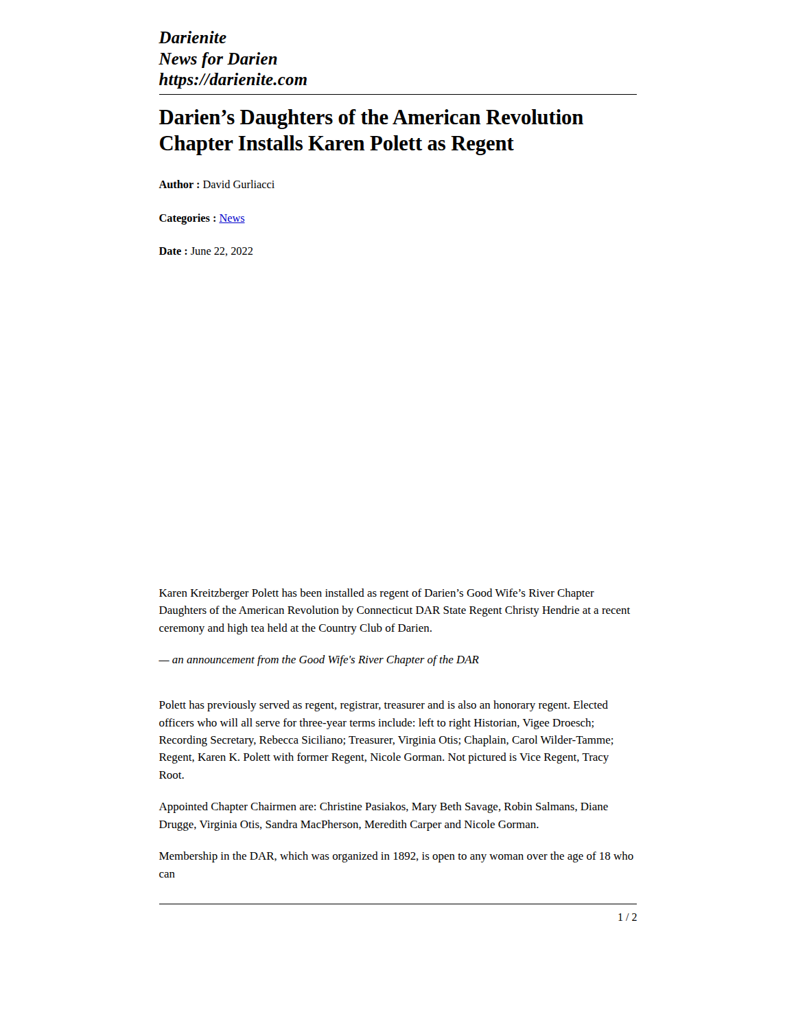Darienite News for Darien https://darienite.com
Darien’s Daughters of the American Revolution Chapter Installs Karen Polett as Regent
Author : David Gurliacci
Categories : News
Date : June 22, 2022
Karen Kreitzberger Polett has been installed as regent of Darien’s Good Wife’s River Chapter Daughters of the American Revolution by Connecticut DAR State Regent Christy Hendrie at a recent ceremony and high tea held at the Country Club of Darien.
— an announcement from the Good Wife's River Chapter of the DAR
Polett has previously served as regent, registrar, treasurer and is also an honorary regent. Elected officers who will all serve for three-year terms include: left to right Historian, Vigee Droesch; Recording Secretary, Rebecca Siciliano; Treasurer, Virginia Otis; Chaplain, Carol Wilder-Tamme; Regent, Karen K. Polett with former Regent, Nicole Gorman. Not pictured is Vice Regent, Tracy Root.
Appointed Chapter Chairmen are: Christine Pasiakos, Mary Beth Savage, Robin Salmans, Diane Drugge, Virginia Otis, Sandra MacPherson, Meredith Carper and Nicole Gorman.
Membership in the DAR, which was organized in 1892, is open to any woman over the age of 18 who can
1 / 2